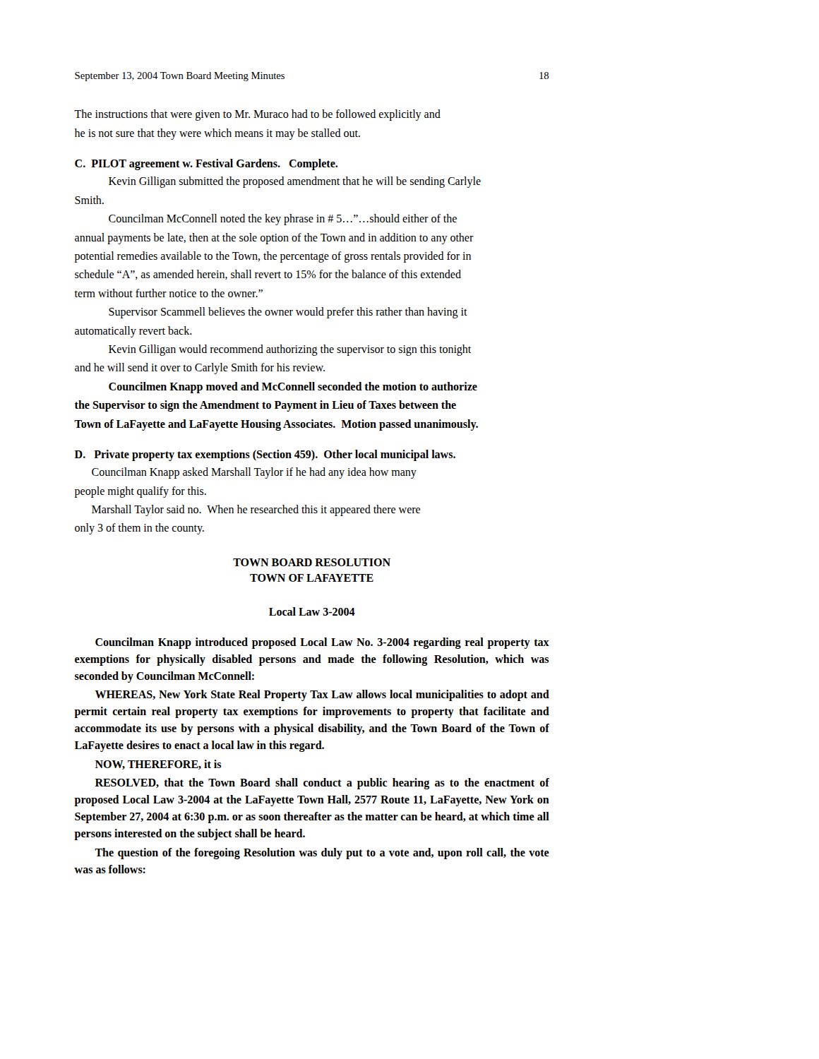September 13, 2004 Town Board Meeting Minutes 18
The instructions that were given to Mr. Muraco had to be followed explicitly and
he is not sure that they were which means it may be stalled out.
C. PILOT agreement w. Festival Gardens. Complete.
Kevin Gilligan submitted the proposed amendment that he will be sending Carlyle
Smith.
Councilman McConnell noted the key phrase in # 5…”…should either of the
annual payments be late, then at the sole option of the Town and in addition to any other
potential remedies available to the Town, the percentage of gross rentals provided for in
schedule “A”, as amended herein, shall revert to 15% for the balance of this extended
term without further notice to the owner.”
Supervisor Scammell believes the owner would prefer this rather than having it
automatically revert back.
Kevin Gilligan would recommend authorizing the supervisor to sign this tonight
and he will send it over to Carlyle Smith for his review.
Councilmen Knapp moved and McConnell seconded the motion to authorize
the Supervisor to sign the Amendment to Payment in Lieu of Taxes between the
Town of LaFayette and LaFayette Housing Associates. Motion passed unanimously.
D. Private property tax exemptions (Section 459). Other local municipal laws.
Councilman Knapp asked Marshall Taylor if he had any idea how many
people might qualify for this.
Marshall Taylor said no. When he researched this it appeared there were
only 3 of them in the county.
TOWN BOARD RESOLUTION
TOWN OF LAFAYETTE
Local Law 3-2004
Councilman Knapp introduced proposed Local Law No. 3-2004 regarding real property tax exemptions for physically disabled persons and made the following Resolution, which was seconded by Councilman McConnell:
WHEREAS, New York State Real Property Tax Law allows local municipalities to adopt and permit certain real property tax exemptions for improvements to property that facilitate and accommodate its use by persons with a physical disability, and the Town Board of the Town of LaFayette desires to enact a local law in this regard.
NOW, THEREFORE, it is
RESOLVED, that the Town Board shall conduct a public hearing as to the enactment of proposed Local Law 3-2004 at the LaFayette Town Hall, 2577 Route 11, LaFayette, New York on September 27, 2004 at 6:30 p.m. or as soon thereafter as the matter can be heard, at which time all persons interested on the subject shall be heard.
The question of the foregoing Resolution was duly put to a vote and, upon roll call, the vote was as follows: